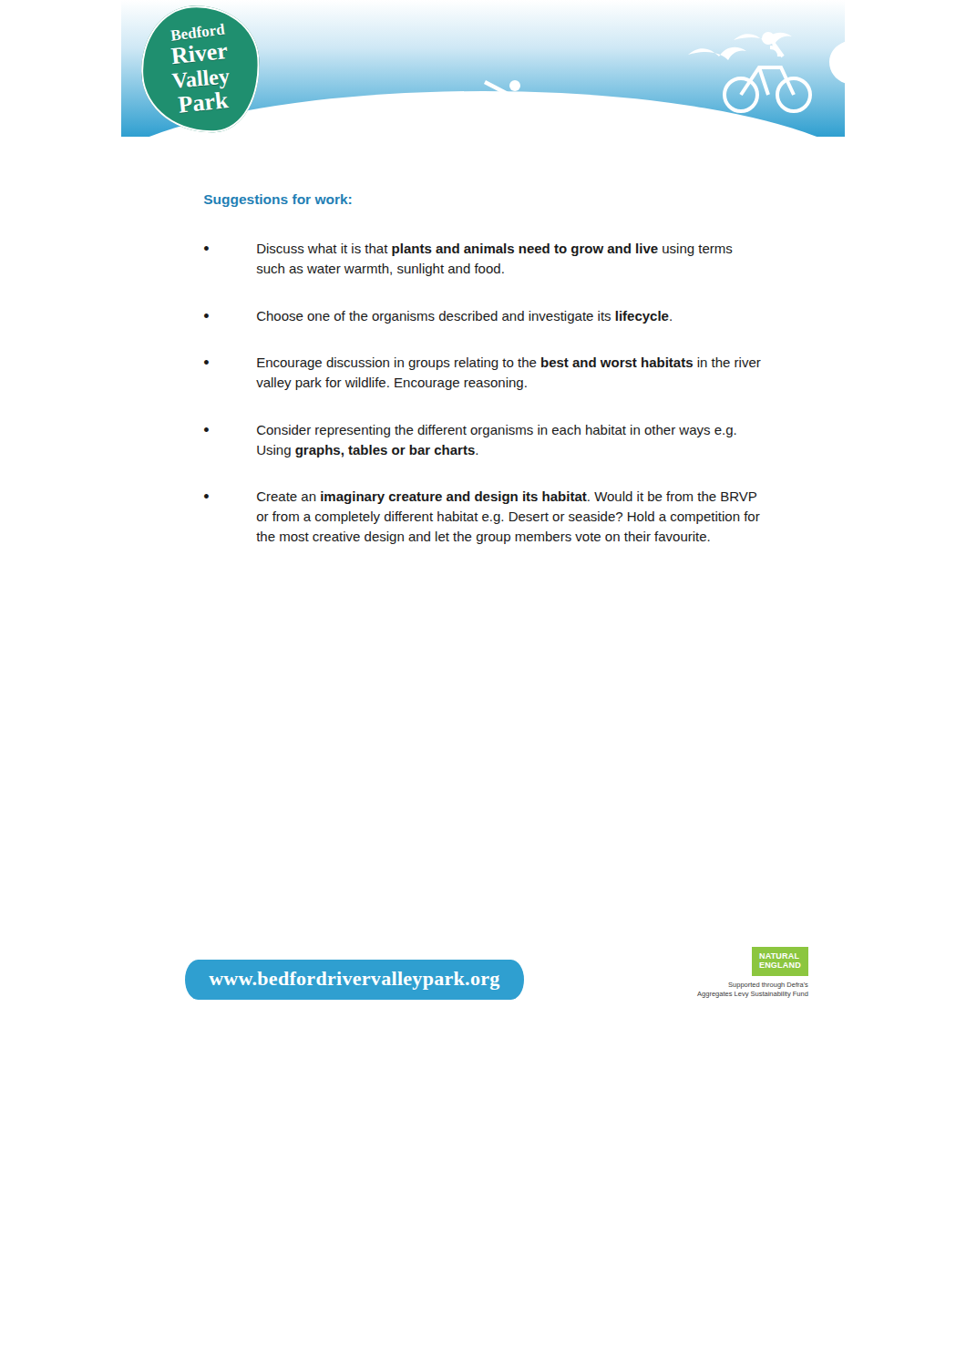Bedford River Valley Park
Suggestions for work:
Discuss what it is that plants and animals need to grow and live using terms such as water warmth, sunlight and food.
Choose one of the organisms described and investigate its lifecycle.
Encourage discussion in groups relating to the best and worst habitats in the river valley park for wildlife. Encourage reasoning.
Consider representing the different organisms in each habitat in other ways e.g. Using graphs, tables or bar charts.
Create an imaginary creature and design its habitat. Would it be from the BRVP or from a completely different habitat e.g. Desert or seaside? Hold a competition for the most creative design and let the group members vote on their favourite.
www.bedfordrivervalleypark.org
NATURAL ENGLAND
Supported through Defra's
Aggregates Levy Sustainability Fund